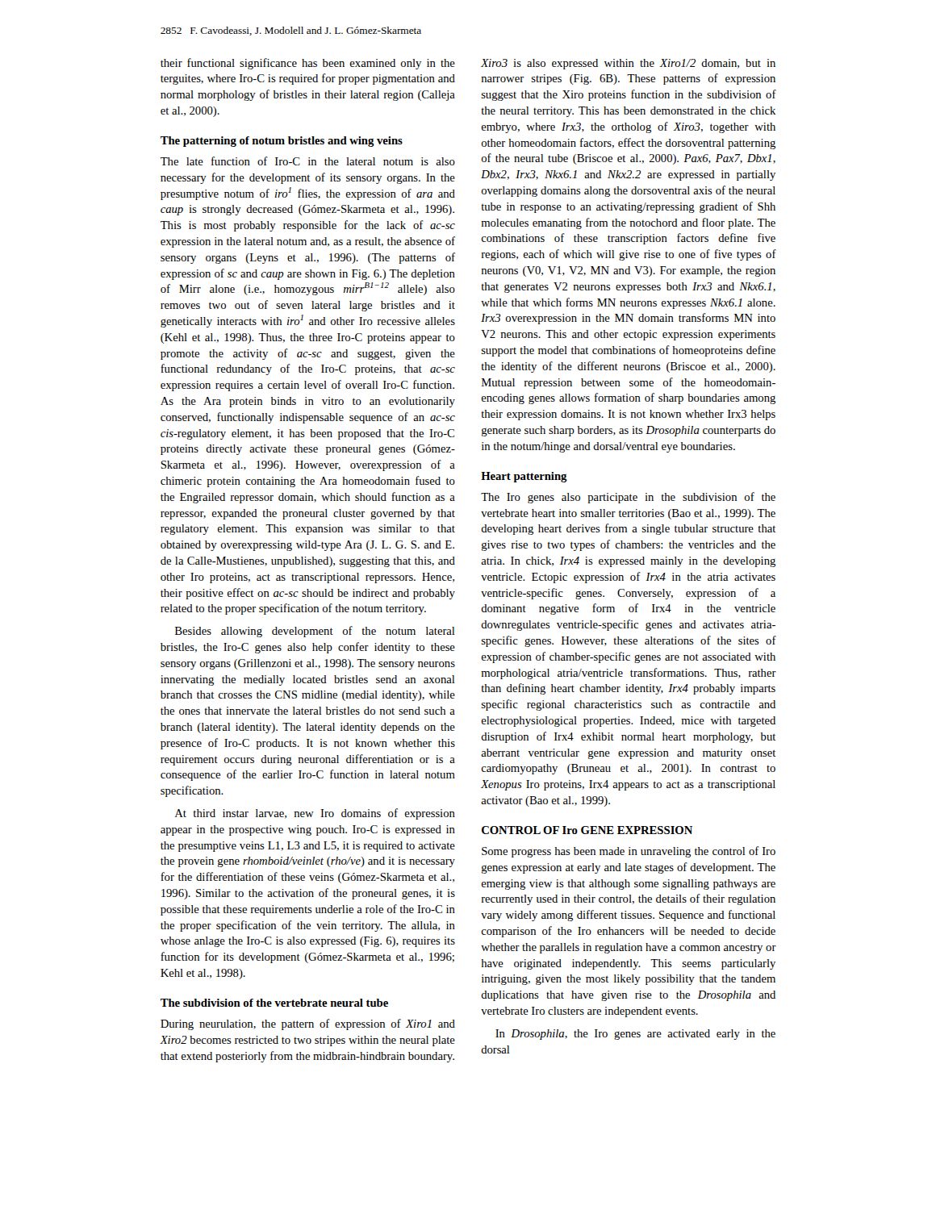2852 F. Cavodeassi, J. Modolell and J. L. Gómez-Skarmeta
their functional significance has been examined only in the terguites, where Iro-C is required for proper pigmentation and normal morphology of bristles in their lateral region (Calleja et al., 2000).
The patterning of notum bristles and wing veins
The late function of Iro-C in the lateral notum is also necessary for the development of its sensory organs. In the presumptive notum of iro1 flies, the expression of ara and caup is strongly decreased (Gómez-Skarmeta et al., 1996). This is most probably responsible for the lack of ac-sc expression in the lateral notum and, as a result, the absence of sensory organs (Leyns et al., 1996). (The patterns of expression of sc and caup are shown in Fig. 6.) The depletion of Mirr alone (i.e., homozygous mirrB1−12 allele) also removes two out of seven lateral large bristles and it genetically interacts with iro1 and other Iro recessive alleles (Kehl et al., 1998). Thus, the three Iro-C proteins appear to promote the activity of ac-sc and suggest, given the functional redundancy of the Iro-C proteins, that ac-sc expression requires a certain level of overall Iro-C function. As the Ara protein binds in vitro to an evolutionarily conserved, functionally indispensable sequence of an ac-sc cis-regulatory element, it has been proposed that the Iro-C proteins directly activate these proneural genes (Gómez-Skarmeta et al., 1996). However, overexpression of a chimeric protein containing the Ara homeodomain fused to the Engrailed repressor domain, which should function as a repressor, expanded the proneural cluster governed by that regulatory element. This expansion was similar to that obtained by overexpressing wild-type Ara (J. L. G. S. and E. de la Calle-Mustienes, unpublished), suggesting that this, and other Iro proteins, act as transcriptional repressors. Hence, their positive effect on ac-sc should be indirect and probably related to the proper specification of the notum territory.
Besides allowing development of the notum lateral bristles, the Iro-C genes also help confer identity to these sensory organs (Grillenzoni et al., 1998). The sensory neurons innervating the medially located bristles send an axonal branch that crosses the CNS midline (medial identity), while the ones that innervate the lateral bristles do not send such a branch (lateral identity). The lateral identity depends on the presence of Iro-C products. It is not known whether this requirement occurs during neuronal differentiation or is a consequence of the earlier Iro-C function in lateral notum specification.
At third instar larvae, new Iro domains of expression appear in the prospective wing pouch. Iro-C is expressed in the presumptive veins L1, L3 and L5, it is required to activate the provein gene rhomboid/veinlet (rho/ve) and it is necessary for the differentiation of these veins (Gómez-Skarmeta et al., 1996). Similar to the activation of the proneural genes, it is possible that these requirements underlie a role of the Iro-C in the proper specification of the vein territory. The allula, in whose anlage the Iro-C is also expressed (Fig. 6), requires its function for its development (Gómez-Skarmeta et al., 1996; Kehl et al., 1998).
The subdivision of the vertebrate neural tube
During neurulation, the pattern of expression of Xiro1 and Xiro2 becomes restricted to two stripes within the neural plate that extend posteriorly from the midbrain-hindbrain boundary. Xiro3 is also expressed within the Xiro1/2 domain, but in narrower stripes (Fig. 6B). These patterns of expression suggest that the Xiro proteins function in the subdivision of the neural territory. This has been demonstrated in the chick embryo, where Irx3, the ortholog of Xiro3, together with other homeodomain factors, effect the dorsoventral patterning of the neural tube (Briscoe et al., 2000). Pax6, Pax7, Dbx1, Dbx2, Irx3, Nkx6.1 and Nkx2.2 are expressed in partially overlapping domains along the dorsoventral axis of the neural tube in response to an activating/repressing gradient of Shh molecules emanating from the notochord and floor plate. The combinations of these transcription factors define five regions, each of which will give rise to one of five types of neurons (V0, V1, V2, MN and V3). For example, the region that generates V2 neurons expresses both Irx3 and Nkx6.1, while that which forms MN neurons expresses Nkx6.1 alone. Irx3 overexpression in the MN domain transforms MN into V2 neurons. This and other ectopic expression experiments support the model that combinations of homeoproteins define the identity of the different neurons (Briscoe et al., 2000). Mutual repression between some of the homeodomain-encoding genes allows formation of sharp boundaries among their expression domains. It is not known whether Irx3 helps generate such sharp borders, as its Drosophila counterparts do in the notum/hinge and dorsal/ventral eye boundaries.
Heart patterning
The Iro genes also participate in the subdivision of the vertebrate heart into smaller territories (Bao et al., 1999). The developing heart derives from a single tubular structure that gives rise to two types of chambers: the ventricles and the atria. In chick, Irx4 is expressed mainly in the developing ventricle. Ectopic expression of Irx4 in the atria activates ventricle-specific genes. Conversely, expression of a dominant negative form of Irx4 in the ventricle downregulates ventricle-specific genes and activates atria-specific genes. However, these alterations of the sites of expression of chamber-specific genes are not associated with morphological atria/ventricle transformations. Thus, rather than defining heart chamber identity, Irx4 probably imparts specific regional characteristics such as contractile and electrophysiological properties. Indeed, mice with targeted disruption of Irx4 exhibit normal heart morphology, but aberrant ventricular gene expression and maturity onset cardiomyopathy (Bruneau et al., 2001). In contrast to Xenopus Iro proteins, Irx4 appears to act as a transcriptional activator (Bao et al., 1999).
CONTROL OF Iro GENE EXPRESSION
Some progress has been made in unraveling the control of Iro genes expression at early and late stages of development. The emerging view is that although some signalling pathways are recurrently used in their control, the details of their regulation vary widely among different tissues. Sequence and functional comparison of the Iro enhancers will be needed to decide whether the parallels in regulation have a common ancestry or have originated independently. This seems particularly intriguing, given the most likely possibility that the tandem duplications that have given rise to the Drosophila and vertebrate Iro clusters are independent events.
In Drosophila, the Iro genes are activated early in the dorsal